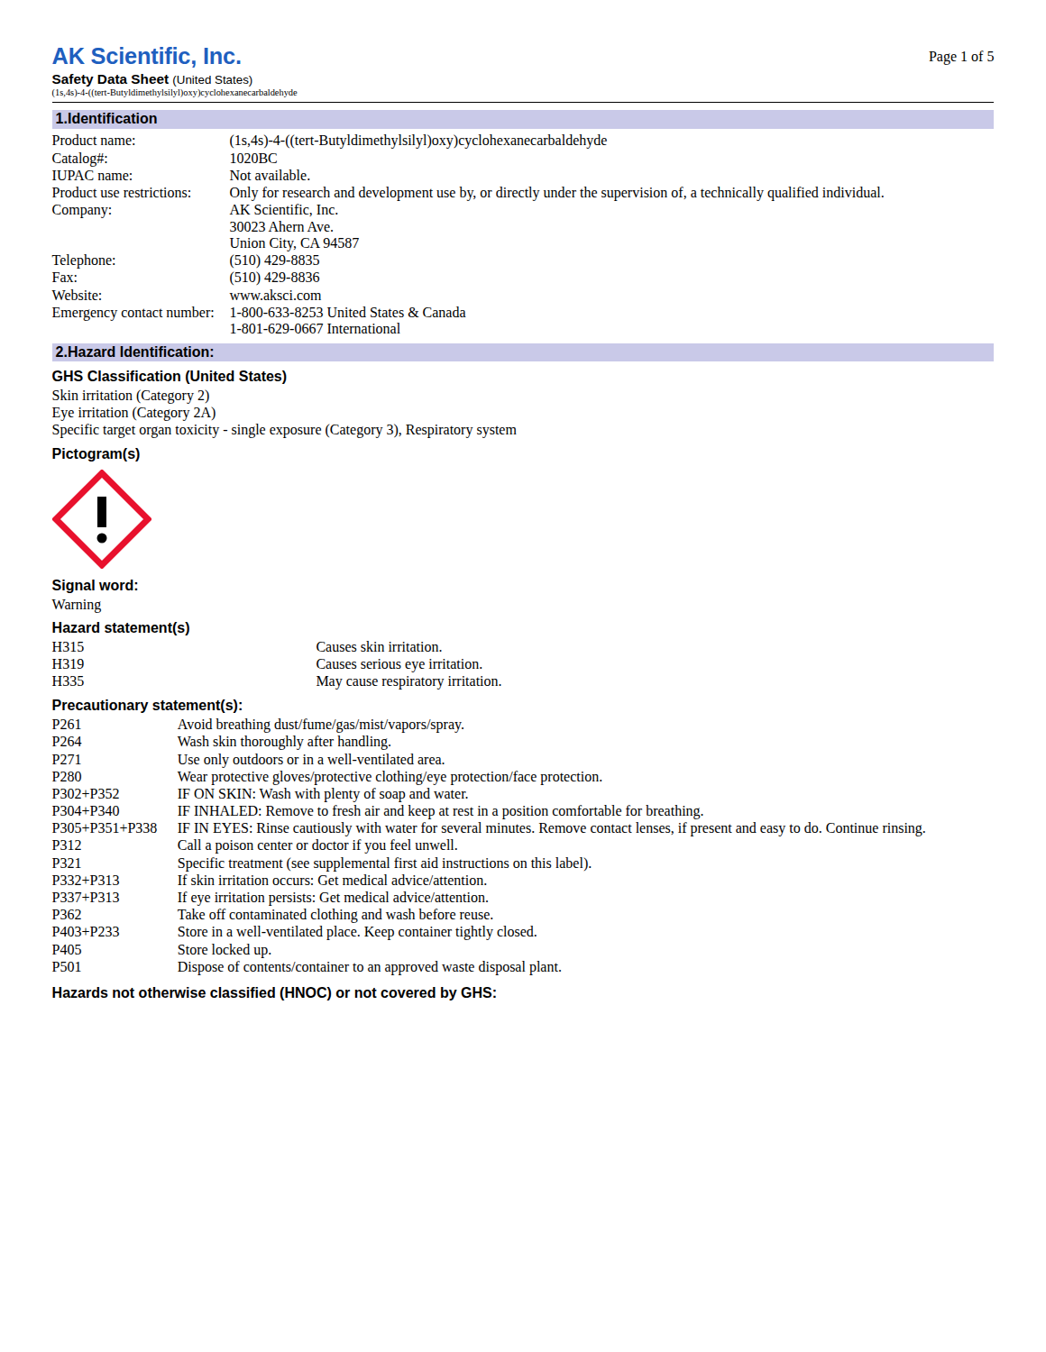Page 1 of 5
AK Scientific, Inc.
Safety Data Sheet (United States)
(1s,4s)-4-((tert-Butyldimethylsilyl)oxy)cyclohexanecarbaldehyde
1.Identification
| Product name: | (1s,4s)-4-((tert-Butyldimethylsilyl)oxy)cyclohexanecarbaldehyde |
| Catalog#: | 1020BC |
| IUPAC name: | Not available. |
| Product use restrictions: | Only for research and development use by, or directly under the supervision of, a technically qualified individual. |
| Company: | AK Scientific, Inc. 30023 Ahern Ave. Union City, CA 94587 |
| Telephone: | (510) 429-8835 |
| Fax: | (510) 429-8836 |
| Website: | www.aksci.com |
| Emergency contact number: | 1-800-633-8253 United States & Canada 1-801-629-0667 International |
2.Hazard Identification:
GHS Classification (United States)
Skin irritation (Category 2)
Eye irritation (Category 2A)
Specific target organ toxicity - single exposure (Category 3), Respiratory system
Pictogram(s)
Signal word:
Warning
Hazard statement(s)
| H315 | Causes skin irritation. |
| H319 | Causes serious eye irritation. |
| H335 | May cause respiratory irritation. |
Precautionary statement(s):
| P261 | Avoid breathing dust/fume/gas/mist/vapors/spray. |
| P264 | Wash skin thoroughly after handling. |
| P271 | Use only outdoors or in a well-ventilated area. |
| P280 | Wear protective gloves/protective clothing/eye protection/face protection. |
| P302+P352 | IF ON SKIN: Wash with plenty of soap and water. |
| P304+P340 | IF INHALED: Remove to fresh air and keep at rest in a position comfortable for breathing. |
| P305+P351+P338 | IF IN EYES: Rinse cautiously with water for several minutes. Remove contact lenses, if present and easy to do. Continue rinsing. |
| P312 | Call a poison center or doctor if you feel unwell. |
| P321 | Specific treatment (see supplemental first aid instructions on this label). |
| P332+P313 | If skin irritation occurs: Get medical advice/attention. |
| P337+P313 | If eye irritation persists: Get medical advice/attention. |
| P362 | Take off contaminated clothing and wash before reuse. |
| P403+P233 | Store in a well-ventilated place. Keep container tightly closed. |
| P405 | Store locked up. |
| P501 | Dispose of contents/container to an approved waste disposal plant. |
Hazards not otherwise classified (HNOC) or not covered by GHS: